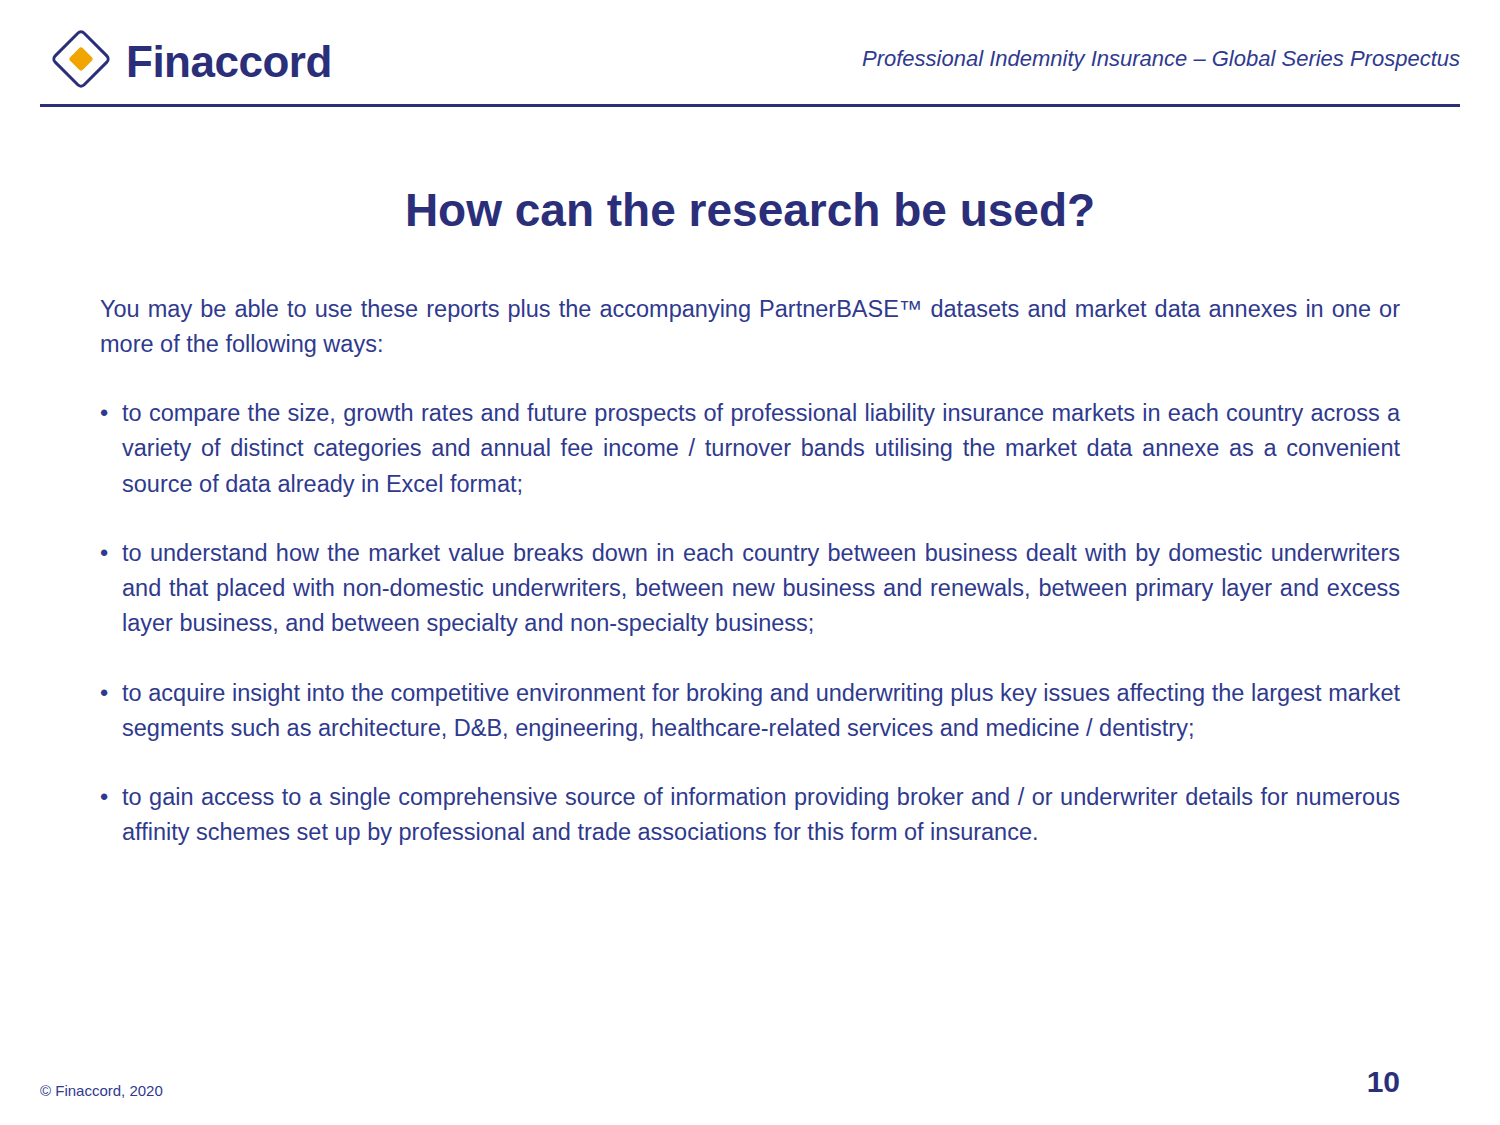Finaccord
Professional Indemnity Insurance – Global Series Prospectus
How can the research be used?
You may be able to use these reports plus the accompanying PartnerBASE™ datasets and market data annexes in one or more of the following ways:
to compare the size, growth rates and future prospects of professional liability insurance markets in each country across a variety of distinct categories and annual fee income / turnover bands utilising the market data annexe as a convenient source of data already in Excel format;
to understand how the market value breaks down in each country between business dealt with by domestic underwriters and that placed with non-domestic underwriters, between new business and renewals, between primary layer and excess layer business, and between specialty and non-specialty business;
to acquire insight into the competitive environment for broking and underwriting plus key issues affecting the largest market segments such as architecture, D&B, engineering, healthcare-related services and medicine / dentistry;
to gain access to a single comprehensive source of information providing broker and / or underwriter details for numerous affinity schemes set up by professional and trade associations for this form of insurance.
© Finaccord, 2020
10